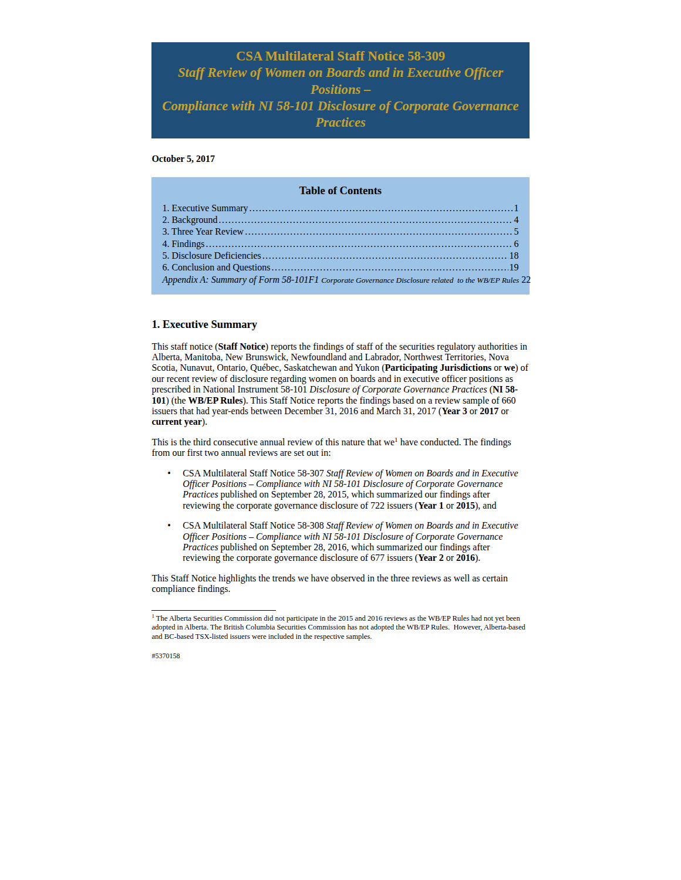CSA Multilateral Staff Notice 58-309
Staff Review of Women on Boards and in Executive Officer Positions –
Compliance with NI 58-101 Disclosure of Corporate Governance Practices
October 5, 2017
Table of Contents
1. Executive Summary .................................................................................................................................. 1
2. Background ............................................................................................................................................... 4
3. Three Year Review ................................................................................................................................... 5
4. Findings ..................................................................................................................................................... 6
5. Disclosure Deficiencies ............................................................................................................. 18
6. Conclusion and Questions ......................................................................................................... 19
Appendix A: Summary of Form 58-101F1 Corporate Governance Disclosure related to the WB/EP Rules ........ 22
1. Executive Summary
This staff notice (Staff Notice) reports the findings of staff of the securities regulatory authorities in Alberta, Manitoba, New Brunswick, Newfoundland and Labrador, Northwest Territories, Nova Scotia, Nunavut, Ontario, Québec, Saskatchewan and Yukon (Participating Jurisdictions or we) of our recent review of disclosure regarding women on boards and in executive officer positions as prescribed in National Instrument 58-101 Disclosure of Corporate Governance Practices (NI 58-101) (the WB/EP Rules). This Staff Notice reports the findings based on a review sample of 660 issuers that had year-ends between December 31, 2016 and March 31, 2017 (Year 3 or 2017 or current year).
This is the third consecutive annual review of this nature that we1 have conducted. The findings from our first two annual reviews are set out in:
CSA Multilateral Staff Notice 58-307 Staff Review of Women on Boards and in Executive Officer Positions – Compliance with NI 58-101 Disclosure of Corporate Governance Practices published on September 28, 2015, which summarized our findings after reviewing the corporate governance disclosure of 722 issuers (Year 1 or 2015), and
CSA Multilateral Staff Notice 58-308 Staff Review of Women on Boards and in Executive Officer Positions – Compliance with NI 58-101 Disclosure of Corporate Governance Practices published on September 28, 2016, which summarized our findings after reviewing the corporate governance disclosure of 677 issuers (Year 2 or 2016).
This Staff Notice highlights the trends we have observed in the three reviews as well as certain compliance findings.
1 The Alberta Securities Commission did not participate in the 2015 and 2016 reviews as the WB/EP Rules had not yet been adopted in Alberta. The British Columbia Securities Commission has not adopted the WB/EP Rules. However, Alberta-based and BC-based TSX-listed issuers were included in the respective samples.
#5370158